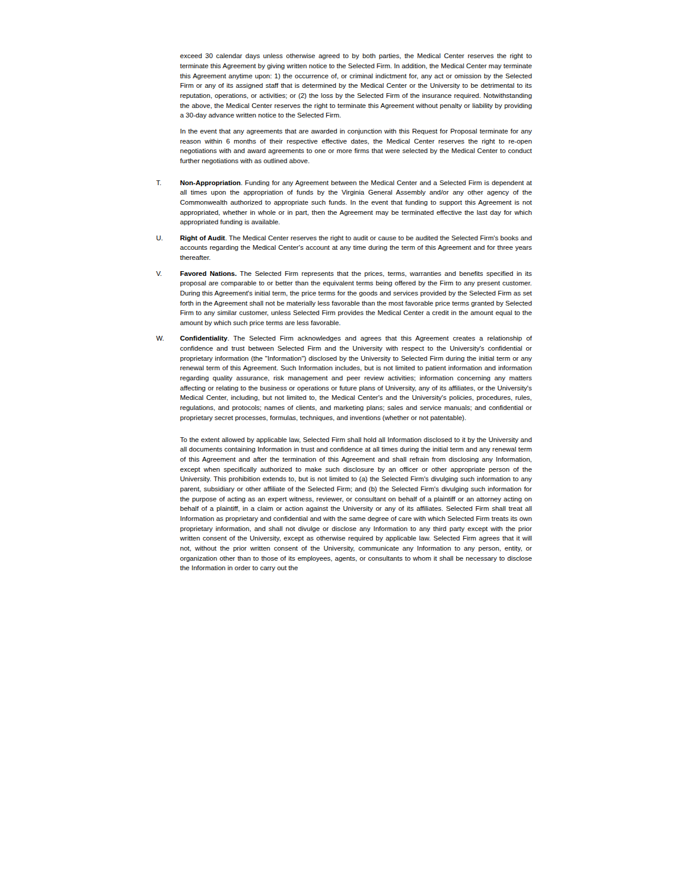exceed 30 calendar days unless otherwise agreed to by both parties, the Medical Center reserves the right to terminate this Agreement by giving written notice to the Selected Firm. In addition, the Medical Center may terminate this Agreement anytime upon: 1) the occurrence of, or criminal indictment for, any act or omission by the Selected Firm or any of its assigned staff that is determined by the Medical Center or the University to be detrimental to its reputation, operations, or activities; or (2) the loss by the Selected Firm of the insurance required. Notwithstanding the above, the Medical Center reserves the right to terminate this Agreement without penalty or liability by providing a 30-day advance written notice to the Selected Firm.
In the event that any agreements that are awarded in conjunction with this Request for Proposal terminate for any reason within 6 months of their respective effective dates, the Medical Center reserves the right to re-open negotiations with and award agreements to one or more firms that were selected by the Medical Center to conduct further negotiations with as outlined above.
T.
Non-Appropriation. Funding for any Agreement between the Medical Center and a Selected Firm is dependent at all times upon the appropriation of funds by the Virginia General Assembly and/or any other agency of the Commonwealth authorized to appropriate such funds. In the event that funding to support this Agreement is not appropriated, whether in whole or in part, then the Agreement may be terminated effective the last day for which appropriated funding is available.
U.
Right of Audit. The Medical Center reserves the right to audit or cause to be audited the Selected Firm's books and accounts regarding the Medical Center's account at any time during the term of this Agreement and for three years thereafter.
V.
Favored Nations. The Selected Firm represents that the prices, terms, warranties and benefits specified in its proposal are comparable to or better than the equivalent terms being offered by the Firm to any present customer. During this Agreement's initial term, the price terms for the goods and services provided by the Selected Firm as set forth in the Agreement shall not be materially less favorable than the most favorable price terms granted by Selected Firm to any similar customer, unless Selected Firm provides the Medical Center a credit in the amount equal to the amount by which such price terms are less favorable.
W.
Confidentiality. The Selected Firm acknowledges and agrees that this Agreement creates a relationship of confidence and trust between Selected Firm and the University with respect to the University's confidential or proprietary information (the "Information") disclosed by the University to Selected Firm during the initial term or any renewal term of this Agreement. Such Information includes, but is not limited to patient information and information regarding quality assurance, risk management and peer review activities; information concerning any matters affecting or relating to the business or operations or future plans of University, any of its affiliates, or the University's Medical Center, including, but not limited to, the Medical Center's and the University's policies, procedures, rules, regulations, and protocols; names of clients, and marketing plans; sales and service manuals; and confidential or proprietary secret processes, formulas, techniques, and inventions (whether or not patentable).
To the extent allowed by applicable law, Selected Firm shall hold all Information disclosed to it by the University and all documents containing Information in trust and confidence at all times during the initial term and any renewal term of this Agreement and after the termination of this Agreement and shall refrain from disclosing any Information, except when specifically authorized to make such disclosure by an officer or other appropriate person of the University. This prohibition extends to, but is not limited to (a) the Selected Firm's divulging such information to any parent, subsidiary or other affiliate of the Selected Firm; and (b) the Selected Firm's divulging such information for the purpose of acting as an expert witness, reviewer, or consultant on behalf of a plaintiff or an attorney acting on behalf of a plaintiff, in a claim or action against the University or any of its affiliates. Selected Firm shall treat all Information as proprietary and confidential and with the same degree of care with which Selected Firm treats its own proprietary information, and shall not divulge or disclose any Information to any third party except with the prior written consent of the University, except as otherwise required by applicable law. Selected Firm agrees that it will not, without the prior written consent of the University, communicate any Information to any person, entity, or organization other than to those of its employees, agents, or consultants to whom it shall be necessary to disclose the Information in order to carry out the